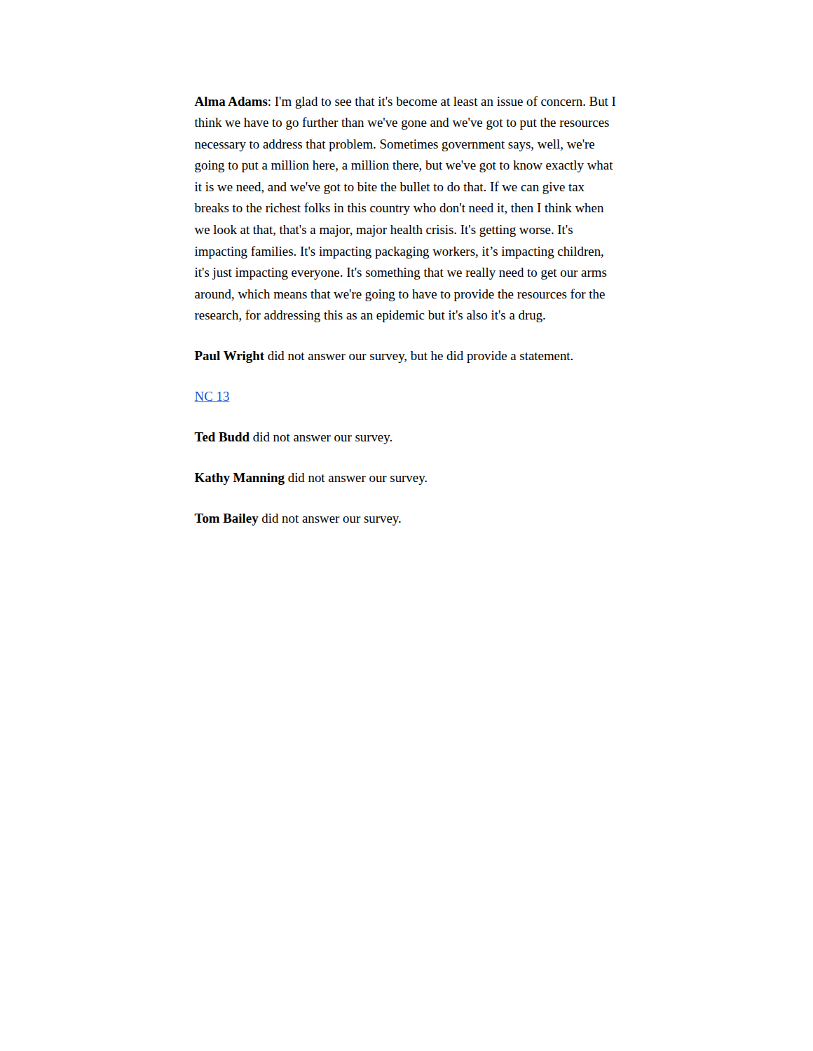Alma Adams: I'm glad to see that it's become at least an issue of concern. But I think we have to go further than we've gone and we've got to put the resources necessary to address that problem. Sometimes government says, well, we're going to put a million here, a million there, but we've got to know exactly what it is we need, and we've got to bite the bullet to do that. If we can give tax breaks to the richest folks in this country who don't need it, then I think when we look at that, that's a major, major health crisis. It's getting worse. It's impacting families. It's impacting packaging workers, it’s impacting children, it's just impacting everyone. It's something that we really need to get our arms around, which means that we're going to have to provide the resources for the research, for addressing this as an epidemic but it's also it's a drug.
Paul Wright did not answer our survey, but he did provide a statement.
NC 13
Ted Budd did not answer our survey.
Kathy Manning did not answer our survey.
Tom Bailey did not answer our survey.